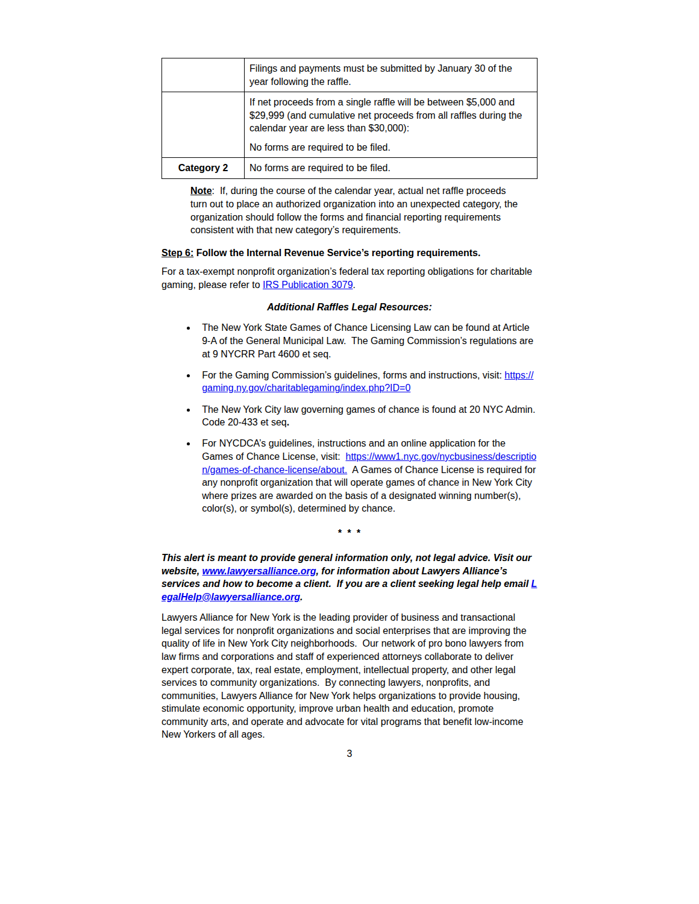| | Filings and payments must be submitted by January 30 of the year following the raffle. |
| | If net proceeds from a single raffle will be between $5,000 and $29,999 (and cumulative net proceeds from all raffles during the calendar year are less than $30,000): No forms are required to be filed. |
| Category 2 | No forms are required to be filed. |
Note: If, during the course of the calendar year, actual net raffle proceeds turn out to place an authorized organization into an unexpected category, the organization should follow the forms and financial reporting requirements consistent with that new category’s requirements.
Step 6: Follow the Internal Revenue Service’s reporting requirements.
For a tax-exempt nonprofit organization’s federal tax reporting obligations for charitable gaming, please refer to IRS Publication 3079.
Additional Raffles Legal Resources:
The New York State Games of Chance Licensing Law can be found at Article 9-A of the General Municipal Law. The Gaming Commission’s regulations are at 9 NYCRR Part 4600 et seq.
For the Gaming Commission’s guidelines, forms and instructions, visit: https://gaming.ny.gov/charitablegaming/index.php?ID=0
The New York City law governing games of chance is found at 20 NYC Admin. Code 20-433 et seq.
For NYCDCA’s guidelines, instructions and an online application for the Games of Chance License, visit: https://www1.nyc.gov/nycbusiness/description/games-of-chance-license/about. A Games of Chance License is required for any nonprofit organization that will operate games of chance in New York City where prizes are awarded on the basis of a designated winning number(s), color(s), or symbol(s), determined by chance.
* * *
This alert is meant to provide general information only, not legal advice. Visit our website, www.lawyersalliance.org, for information about Lawyers Alliance’s services and how to become a client. If you are a client seeking legal help email LegalHelp@lawyersalliance.org.
Lawyers Alliance for New York is the leading provider of business and transactional legal services for nonprofit organizations and social enterprises that are improving the quality of life in New York City neighborhoods. Our network of pro bono lawyers from law firms and corporations and staff of experienced attorneys collaborate to deliver expert corporate, tax, real estate, employment, intellectual property, and other legal services to community organizations. By connecting lawyers, nonprofits, and communities, Lawyers Alliance for New York helps organizations to provide housing, stimulate economic opportunity, improve urban health and education, promote community arts, and operate and advocate for vital programs that benefit low-income New Yorkers of all ages.
3